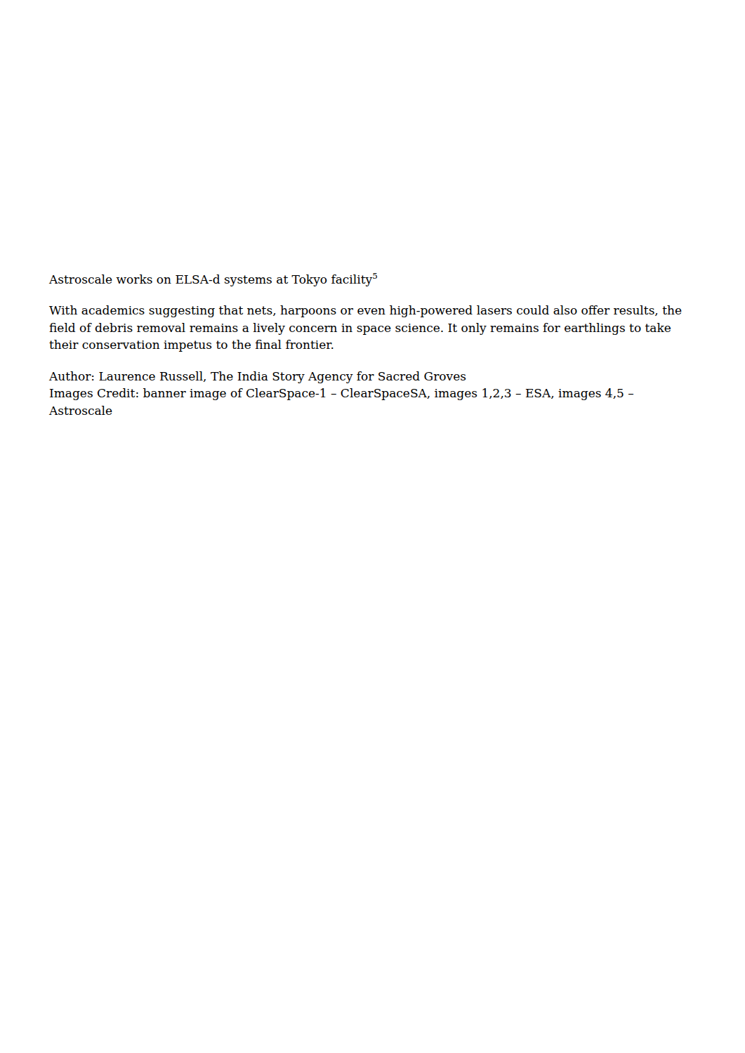Astroscale works on ELSA-d systems at Tokyo facility5
With academics suggesting that nets, harpoons or even high-powered lasers could also offer results, the field of debris removal remains a lively concern in space science. It only remains for earthlings to take their conservation impetus to the final frontier.
Author: Laurence Russell, The India Story Agency for Sacred Groves
Images Credit: banner image of ClearSpace-1 – ClearSpaceSA, images 1,2,3 – ESA, images 4,5 – Astroscale